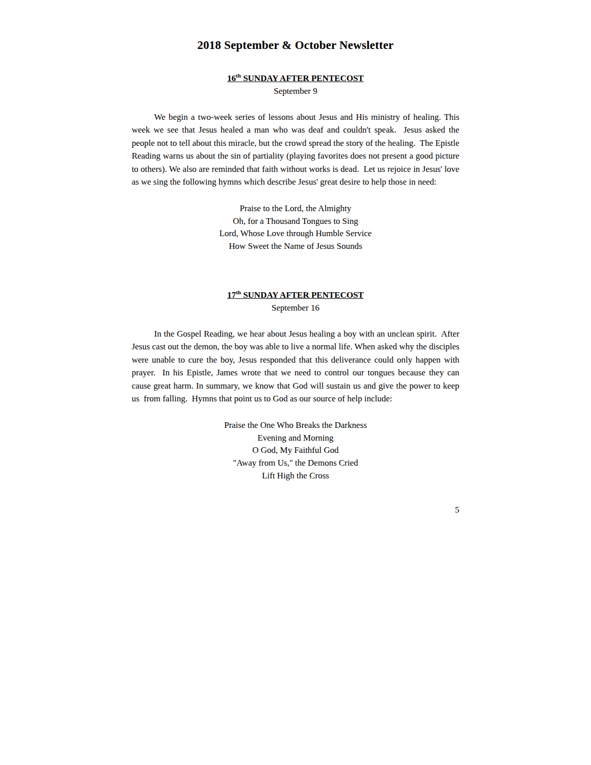2018 September & October Newsletter
16th SUNDAY AFTER PENTECOST
September 9
We begin a two-week series of lessons about Jesus and His ministry of healing. This week we see that Jesus healed a man who was deaf and couldn't speak. Jesus asked the people not to tell about this miracle, but the crowd spread the story of the healing. The Epistle Reading warns us about the sin of partiality (playing favorites does not present a good picture to others). We also are reminded that faith without works is dead. Let us rejoice in Jesus' love as we sing the following hymns which describe Jesus' great desire to help those in need:
Praise to the Lord, the Almighty
Oh, for a Thousand Tongues to Sing
Lord, Whose Love through Humble Service
How Sweet the Name of Jesus Sounds
17th SUNDAY AFTER PENTECOST
September 16
In the Gospel Reading, we hear about Jesus healing a boy with an unclean spirit. After Jesus cast out the demon, the boy was able to live a normal life. When asked why the disciples were unable to cure the boy, Jesus responded that this deliverance could only happen with prayer. In his Epistle, James wrote that we need to control our tongues because they can cause great harm. In summary, we know that God will sustain us and give the power to keep us from falling. Hymns that point us to God as our source of help include:
Praise the One Who Breaks the Darkness
Evening and Morning
O God, My Faithful God
"Away from Us," the Demons Cried
Lift High the Cross
5